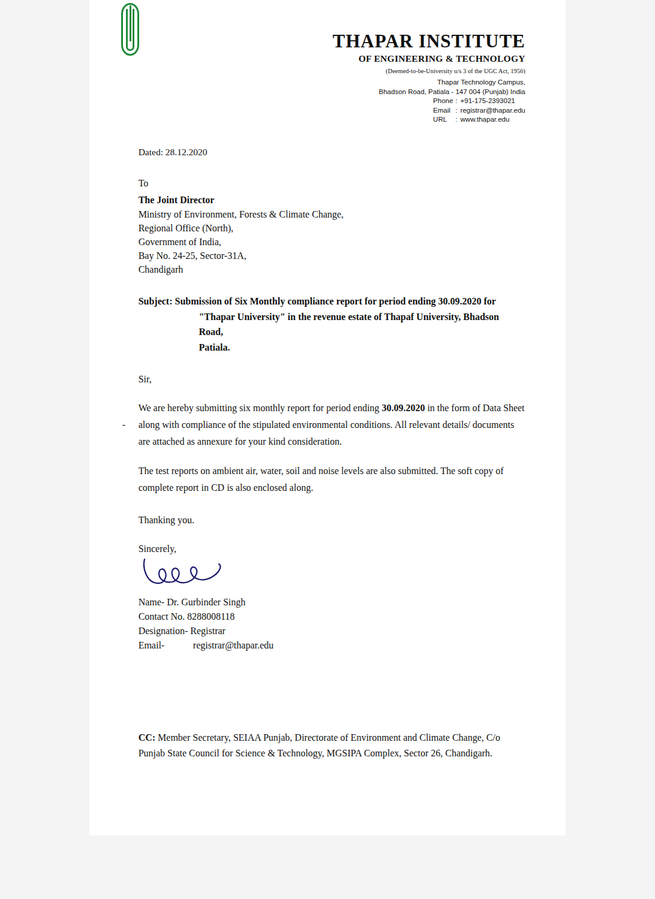THAPAR INSTITUTE
OF ENGINEERING & TECHNOLOGY
(Deemed-to-be-University u/s 3 of the UGC Act, 1956)
Thapar Technology Campus,
Bhadson Road, Patiala - 147 004 (Punjab) India
| Phone | : | +91-175-2393021 |
| Email | : | registrar@thapar.edu |
| URL | : | www.thapar.edu |
Dated: 28.12.2020
To
The Joint Director
Ministry of Environment, Forests & Climate Change,
Regional Office (North),
Government of India,
Bay No. 24-25, Sector-31A,
Chandigarh
Subject: Submission of Six Monthly compliance report for period ending 30.09.2020 for "Thapar University" in the revenue estate of Thapaf University, Bhadson Road, Patiala.
Sir,
We are hereby submitting six monthly report for period ending 30.09.2020 in the form of Data Sheet along with compliance of the stipulated environmental conditions. All relevant details/ documents are attached as annexure for your kind consideration.
The test reports on ambient air, water, soil and noise levels are also submitted. The soft copy of complete report in CD is also enclosed along.
Thanking you.
Sincerely,
Name- Dr. Gurbinder Singh
Contact No. 8288008118
Designation- Registrar
Email-registrar@thapar.edu
CC: Member Secretary, SEIAA Punjab, Directorate of Environment and Climate Change, C/o Punjab State Council for Science & Technology, MGSIPA Complex, Sector 26, Chandigarh.